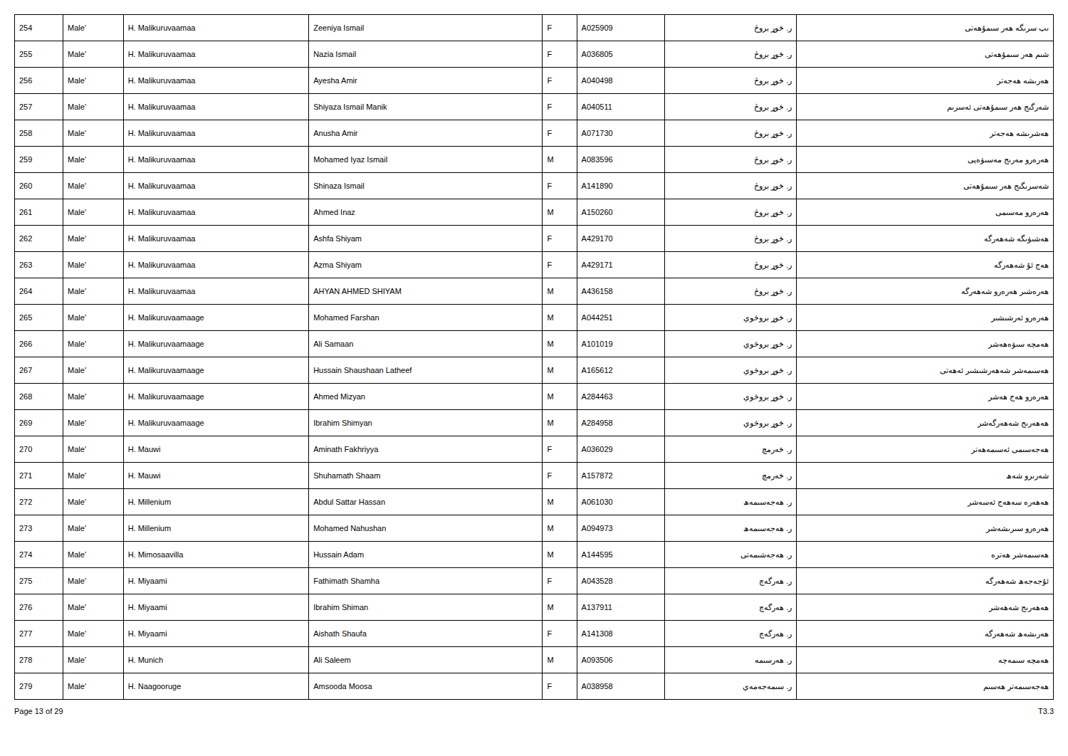| 254 | Male' | H. Malikuruvaamaa | Zeeniya Ismail | F | A025909 | ر. ځوړ بروڅ | ىپ سرىگە ھەر سىمۇھەتى |
| 255 | Male' | H. Malikuruvaamaa | Nazia Ismail | F | A036805 | ر. ځوړ بروڅ | شىم ھەر سىمۇھەتى |
| 256 | Male' | H. Malikuruvaamaa | Ayesha Amir | F | A040498 | ر. ځوړ بروڅ | ھەرىشە ھەجەتر |
| 257 | Male' | H. Malikuruvaamaa | Shiyaza Ismail Manik | F | A040511 | ر. ځوړ بروڅ | شەرگىج ھەر سىمۇھەتى ئەسرىم |
| 258 | Male' | H. Malikuruvaamaa | Anusha Amir | F | A071730 | ر. ځوړ بروڅ | ھەشرىشە ھەجەتر |
| 259 | Male' | H. Malikuruvaamaa | Mohamed Iyaz Ismail | M | A083596 | ر. ځوړ بروڅ | ھەرەرو مەرىج مەسىۋەپى |
| 260 | Male' | H. Malikuruvaamaa | Shinaza Ismail | F | A141890 | ر. ځوړ بروڅ | شەسرىگىج ھەر سىمۇھەتى |
| 261 | Male' | H. Malikuruvaamaa | Ahmed Inaz | M | A150260 | ر. ځوړ بروڅ | ھەرەرو مەسىمى |
| 262 | Male' | H. Malikuruvaamaa | Ashfa Shiyam | F | A429170 | ر. ځوړ بروڅ | ھەشىۋىگە شەھەرگە |
| 263 | Male' | H. Malikuruvaamaa | Azma Shiyam | F | A429171 | ر. ځوړ بروڅ | ھەج ئۇ شەھەرگە |
| 264 | Male' | H. Malikuruvaamaa | AHYAN AHMED SHIYAM | M | A436158 | ر. ځوړ بروڅ | ھەرەشىر ھەرەرو شەھەرگە |
| 265 | Male' | H. Malikuruvaamaage | Mohamed Farshan | M | A044251 | ر. ځوړ بروڅوي | ھەرەرو ئەرشىشىر |
| 266 | Male' | H. Malikuruvaamaage | Ali Samaan | M | A101019 | ر. ځوړ بروڅوي | ھەمچە سىۋەھەشر |
| 267 | Male' | H. Malikuruvaamaage | Hussain Shaushaan Latheef | M | A165612 | ر. ځوړ بروڅوي | ھەسىمەشر شەھەرشىشىر ئەھەتى |
| 268 | Male' | H. Malikuruvaamaage | Ahmed Mizyan | M | A284463 | ر. ځوړ بروڅوي | ھەرەرو ھەج ھەشر |
| 269 | Male' | H. Malikuruvaamaage | Ibrahim Shimyan | M | A284958 | ر. ځوړ بروڅوي | ھەھەرىج شەھەرگەشر |
| 270 | Male' | H. Mauwi | Aminath Fakhriyya | F | A036029 | ر. ځەرمچ | ھەجەسىمى ئەسىمەھەتر |
| 271 | Male' | H. Mauwi | Shuhamath Shaam | F | A157872 | ر. ځەرمچ | شەرىرو شەھ |
| 272 | Male' | H. Millenium | Abdul Sattar Hassan | M | A061030 | ر. ھەجەسىمەھ | ھەھەرە سەھەج ئەسەشر |
| 273 | Male' | H. Millenium | Mohamed Nahushan | M | A094973 | ر. ھەجەسىمەھ | ھەرەرو سىرىشەشر |
| 274 | Male' | H. Mimosaavilla | Hussain Adam | M | A144595 | ر. ھەجەشىمەتى | ھەسىمەشر ھەترە |
| 275 | Male' | H. Miyaami | Fathimath Shamha | F | A043528 | ر. ھەرگەچ | ئۇجەجەھ شەھەرگە |
| 276 | Male' | H. Miyaami | Ibrahim Shiman | M | A137911 | ر. ھەرگەچ | ھەھەرىج شەھەشر |
| 277 | Male' | H. Miyaami | Aishath Shaufa | F | A141308 | ر. ھەرگەچ | ھەرىشەھ شەھەرگە |
| 278 | Male' | H. Munich | Ali Saleem | M | A093506 | ر. ھەرسىمە | ھەمچە سىمەچە |
| 279 | Male' | H. Naagooruge | Amsooda Moosa | F | A038958 | ر. سىمەجەمەي | ھەجەسىمەتر ھەسىم |
Page 13 of 29 T3.3